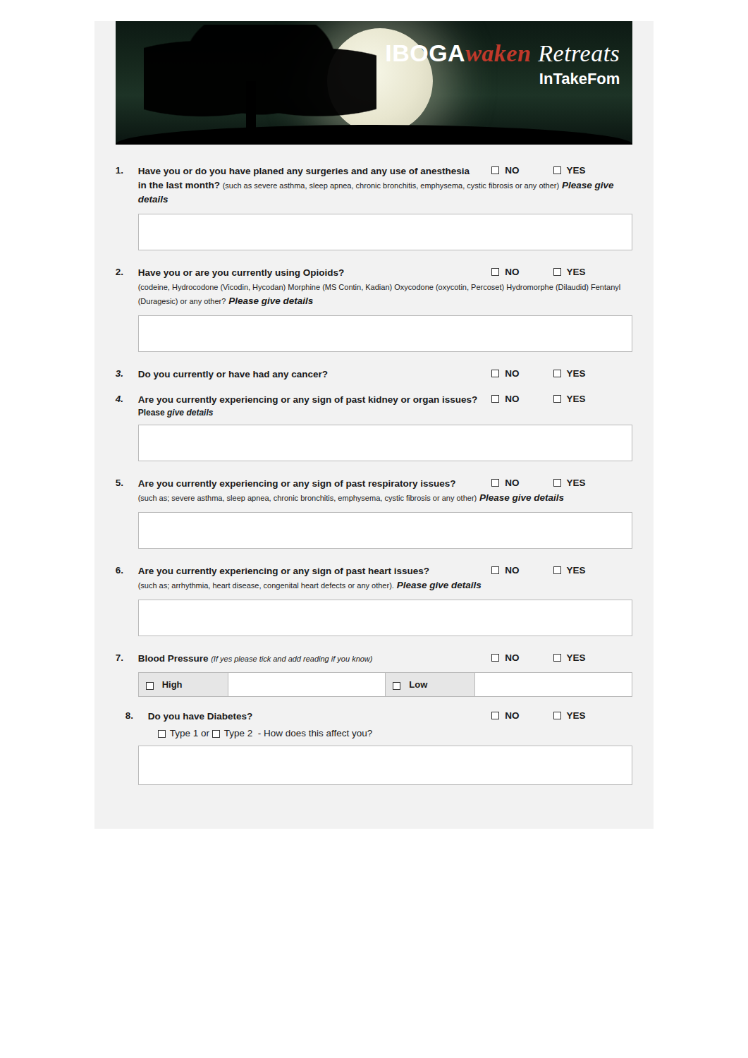IBOGAwaken Retreats
InTakeFom
1.
Have you or do you have planed any surgeries and any use of anesthesia
NO YES
in the last month? (such as severe asthma, sleep apnea, chronic bronchitis, emphysema, cystic fibrosis or any other) Please give details
2.
Have you or are you currently using Opioids?
NO YES
(codeine, Hydrocodone (Vicodin, Hycodan) Morphine (MS Contin, Kadian) Oxycodone (oxycotin, Percoset) Hydromorphe (Dilaudid) Fentanyl (Duragesic) or any other? Please give details
3.
Do you currently or have had any cancer?
NO YES
4.
Are you currently experiencing or any sign of past kidney or organ issues?
NO YES
Please give details
5.
Are you currently experiencing or any sign of past respiratory issues?
NO YES
(such as; severe asthma, sleep apnea, chronic bronchitis, emphysema, cystic fibrosis or any other) Please give details
6.
Are you currently experiencing or any sign of past heart issues?
NO YES
(such as; arrhythmia, heart disease, congenital heart defects or any other). Please give details
7.
Blood Pressure (If yes please tick and add reading if you know)
NO YES
| High | | Low | |
8.
Do you have Diabetes?
NO YES
Type 1 or Type 2 - How does this affect you?